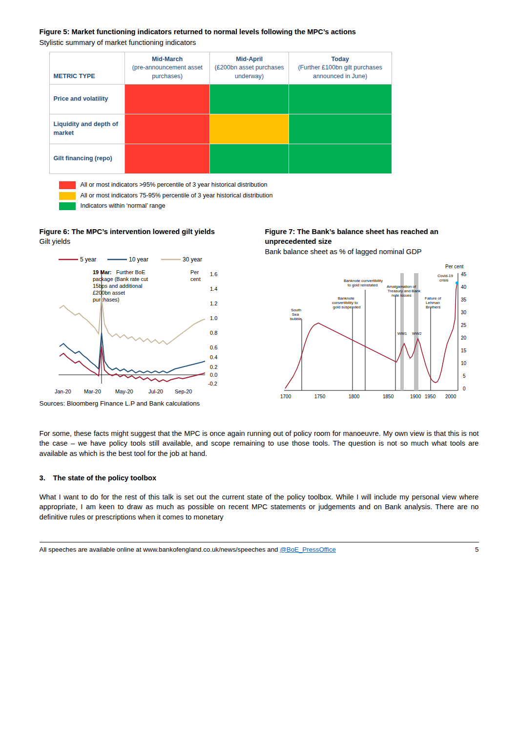Figure 5: Market functioning indicators returned to normal levels following the MPC’s actions
Stylistic summary of market functioning indicators
| METRIC TYPE | Mid-March (pre-announcement asset purchases) | Mid-April (£200bn asset purchases underway) | Today (Further £100bn gilt purchases announced in June) |
| --- | --- | --- | --- |
| Price and volatility | | | |
| Liquidity and depth of market | | | |
| Gilt financing (repo) | | | |
All or most indicators >95% percentile of 3 year historical distribution
All or most indicators 75-95% percentile of 3 year historical distribution
Indicators within ‘normal’ range
Figure 6: The MPC’s intervention lowered gilt yields
Gilt yields
5 year 10 year 30 year 19 Mar: Further BoE package (Bank rate cut 15bps and additional £200bn asset purchases) Per cent 1.6 1.4 1.2 1.0 0.8 0.6 0.4 0.2 0.0 -0.2 Jan-20 Mar-20 May-20 Jul-20 Sep-20
Sources: Bloomberg Finance L.P and Bank calculations
Figure 7: The Bank’s balance sheet has reached an unprecedented size
Bank balance sheet as % of lagged nominal GDP
Per cent 45 40 35 30 25 20 15 10 5 0 South Sea bubble Banknote convertibility to gold suspended Banknote convertibility to gold reinstated Amalgamation of Treasury and Bank note issues Failure of Lehman Brothers WW1 WW2 Covid-19 crisis 1700 1750 1800 1850 1900 1950 2000
For some, these facts might suggest that the MPC is once again running out of policy room for manoeuvre. My own view is that this is not the case – we have policy tools still available, and scope remaining to use those tools. The question is not so much what tools are available as which is the best tool for the job at hand.
3. The state of the policy toolbox
What I want to do for the rest of this talk is set out the current state of the policy toolbox. While I will include my personal view where appropriate, I am keen to draw as much as possible on recent MPC statements or judgements and on Bank analysis. There are no definitive rules or prescriptions when it comes to monetary
All speeches are available online at www.bankofengland.co.uk/news/speeches and @BoE_PressOffice 5